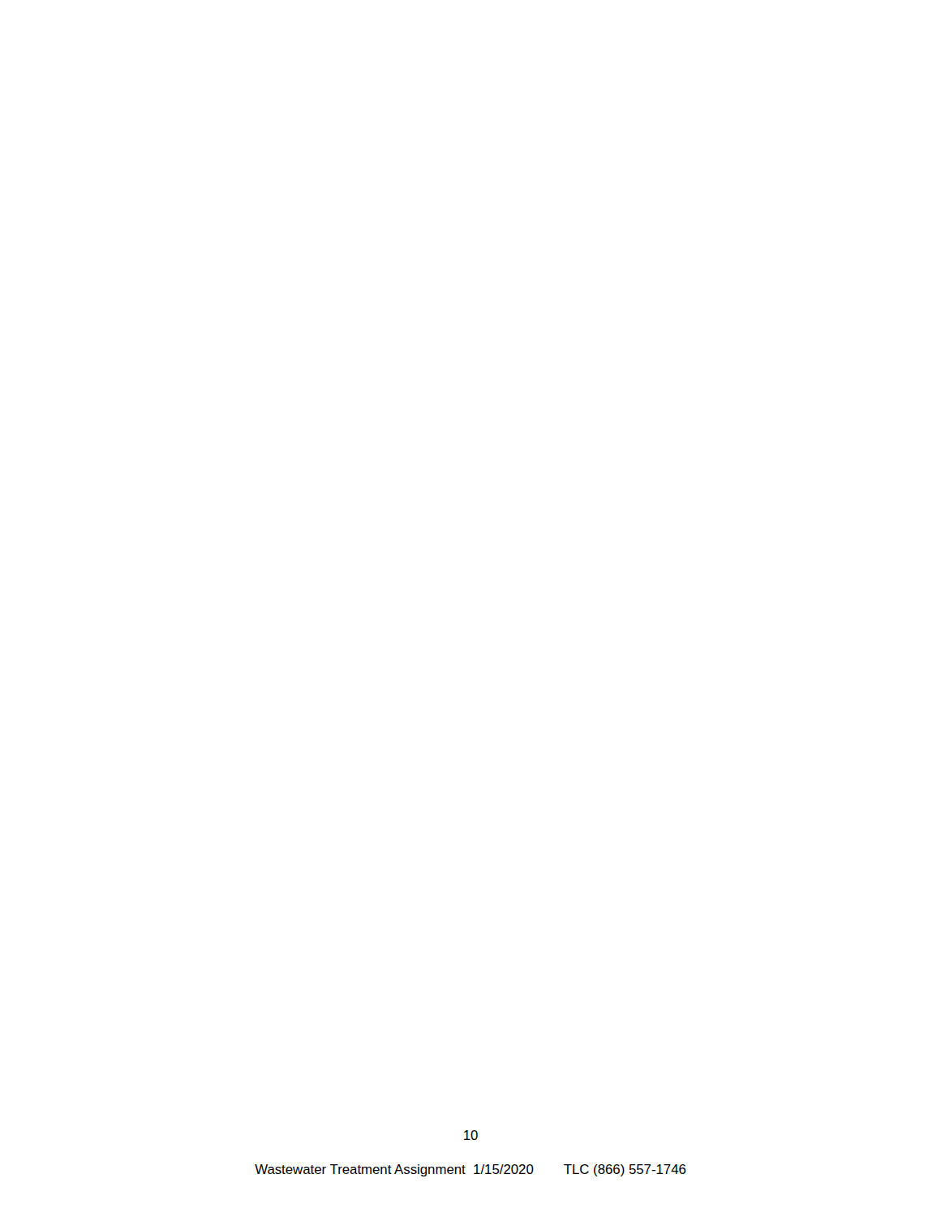10
Wastewater Treatment Assignment 1/15/2020 TLC (866) 557-1746